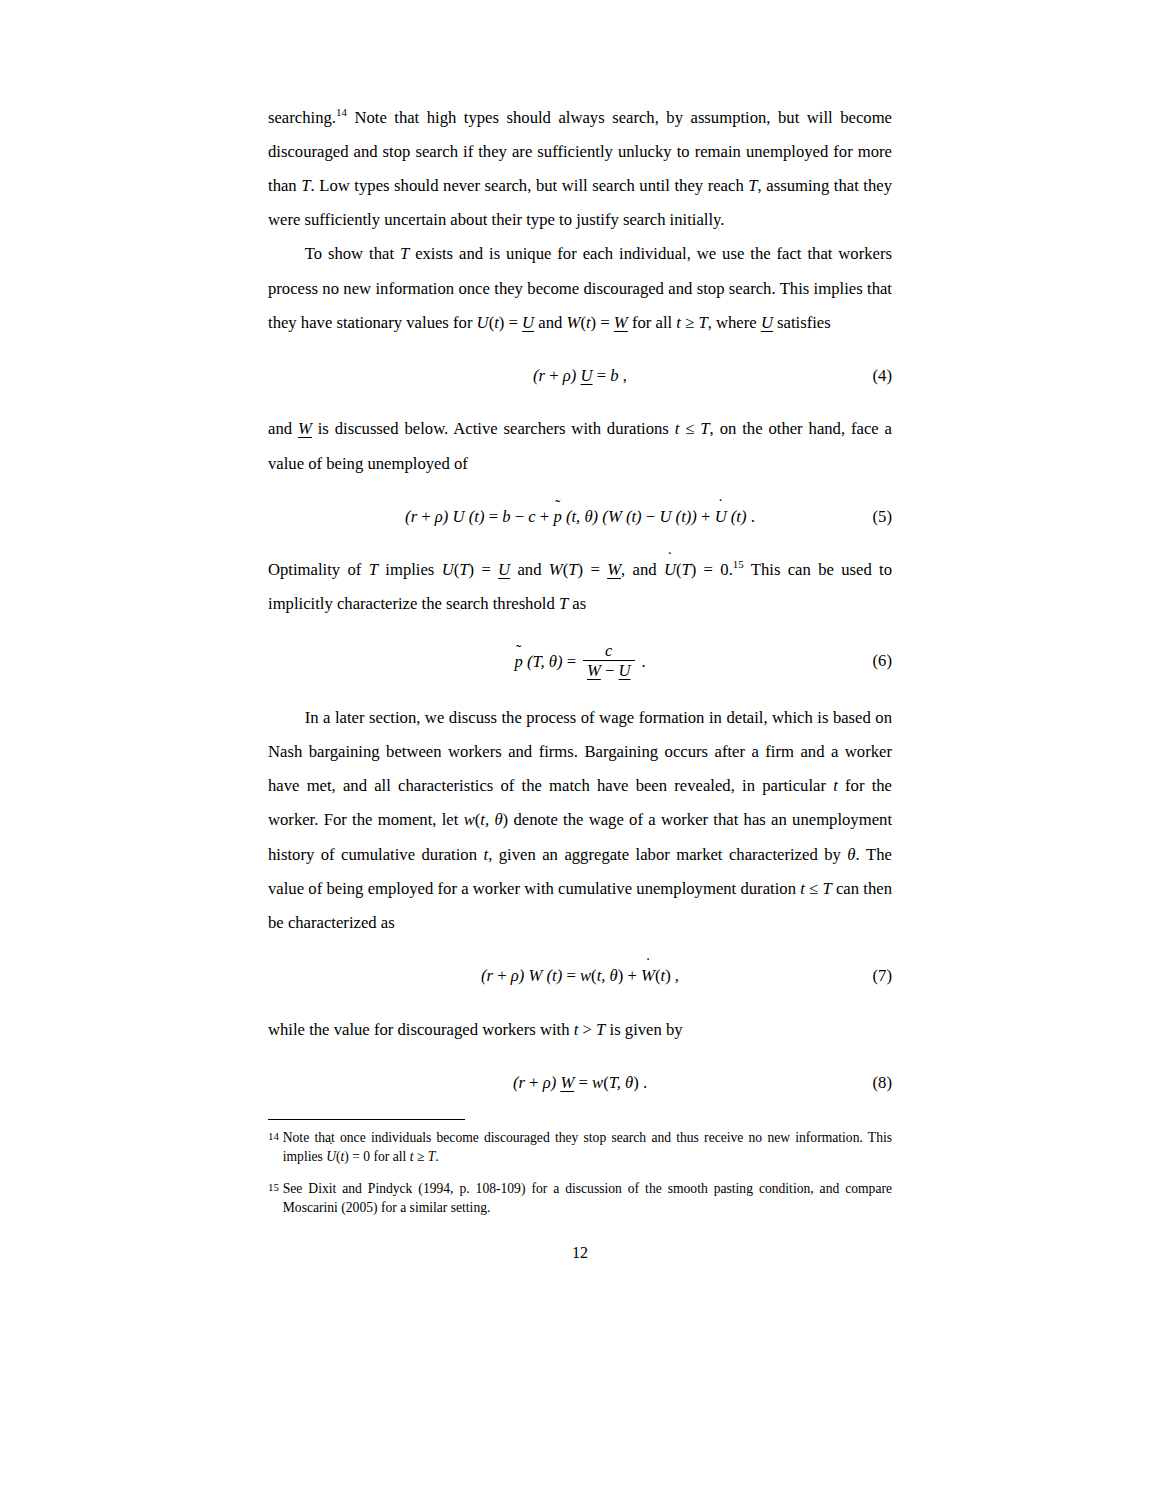searching.14 Note that high types should always search, by assumption, but will become discouraged and stop search if they are sufficiently unlucky to remain unemployed for more than T. Low types should never search, but will search until they reach T, assuming that they were sufficiently uncertain about their type to justify search initially.
To show that T exists and is unique for each individual, we use the fact that workers process no new information once they become discouraged and stop search. This implies that they have stationary values for U(t) = U and W(t) = W for all t ≥ T, where U satisfies
(r + ρ) U = b , (4)
and W is discussed below. Active searchers with durations t ≤ T, on the other hand, face a value of being unemployed of
(r + ρ) U (t) = b − c + p (t, θ) (W (t) − U (t)) + U (t) . (5)
Optimality of T implies U(T) = U and W(T) = W, and U(T) = 0.15 This can be used to implicitly characterize the search threshold T as
p (T, θ) = cW − U . (6)
In a later section, we discuss the process of wage formation in detail, which is based on Nash bargaining between workers and firms. Bargaining occurs after a firm and a worker have met, and all characteristics of the match have been revealed, in particular t for the worker. For the moment, let w(t, θ) denote the wage of a worker that has an unemployment history of cumulative duration t, given an aggregate labor market characterized by θ. The value of being employed for a worker with cumulative unemployment duration t ≤ T can then be characterized as
(r + ρ) W (t) = w(t, θ) + W(t) , (7)
while the value for discouraged workers with t > T is given by
(r + ρ) W = w(T, θ) . (8)
14
Note that once individuals become discouraged they stop search and thus receive no new information. This implies U(t) = 0 for all t ≥ T.
15
See Dixit and Pindyck (1994, p. 108-109) for a discussion of the smooth pasting condition, and compare Moscarini (2005) for a similar setting.
12